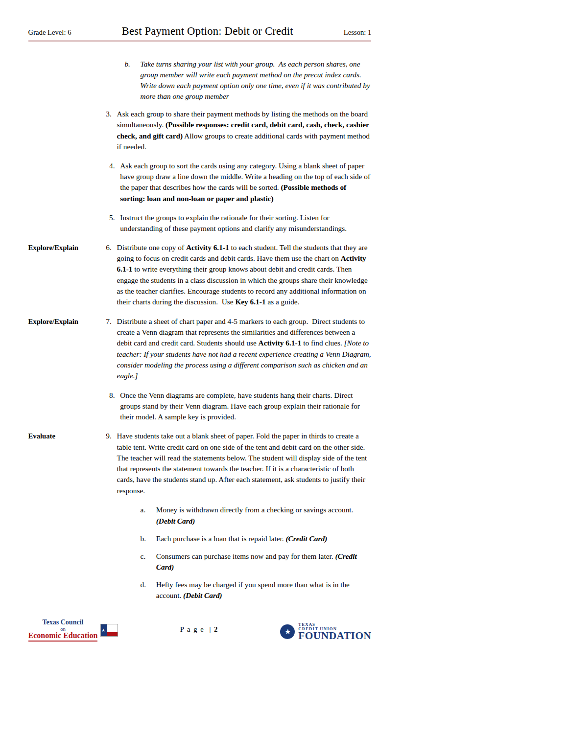Grade Level: 6
Best Payment Option: Debit or Credit
Lesson: 1
b.
Take turns sharing your list with your group. As each person shares, one group member will write each payment method on the precut index cards. Write down each payment option only one time, even if it was contributed by more than one group member
3.
Ask each group to share their payment methods by listing the methods on the board simultaneously. (Possible responses: credit card, debit card, cash, check, cashier check, and gift card) Allow groups to create additional cards with payment method if needed.
4.
Ask each group to sort the cards using any category. Using a blank sheet of paper have group draw a line down the middle. Write a heading on the top of each side of the paper that describes how the cards will be sorted. (Possible methods of sorting: loan and non-loan or paper and plastic)
5.
Instruct the groups to explain the rationale for their sorting. Listen for understanding of these payment options and clarify any misunderstandings.
Explore/Explain
6.
Distribute one copy of Activity 6.1-1 to each student. Tell the students that they are going to focus on credit cards and debit cards. Have them use the chart on Activity 6.1-1 to write everything their group knows about debit and credit cards. Then engage the students in a class discussion in which the groups share their knowledge as the teacher clarifies. Encourage students to record any additional information on their charts during the discussion. Use Key 6.1-1 as a guide.
Explore/Explain
7.
Distribute a sheet of chart paper and 4-5 markers to each group. Direct students to create a Venn diagram that represents the similarities and differences between a debit card and credit card. Students should use Activity 6.1-1 to find clues. [Note to teacher: If your students have not had a recent experience creating a Venn Diagram, consider modeling the process using a different comparison such as chicken and an eagle.]
8.
Once the Venn diagrams are complete, have students hang their charts. Direct groups stand by their Venn diagram. Have each group explain their rationale for their model. A sample key is provided.
Evaluate
9.
Have students take out a blank sheet of paper. Fold the paper in thirds to create a table tent. Write credit card on one side of the tent and debit card on the other side. The teacher will read the statements below. The student will display side of the tent that represents the statement towards the teacher. If it is a characteristic of both cards, have the students stand up. After each statement, ask students to justify their response.
a.
Money is withdrawn directly from a checking or savings account. (Debit Card)
b.
Each purchase is a loan that is repaid later. (Credit Card)
c.
Consumers can purchase items now and pay for them later. (Credit Card)
d.
Hefty fees may be charged if you spend more than what is in the account. (Debit Card)
Texas Council
on
Economic Education
P a g e | 2
★
TEXAS
CREDIT UNION
FOUNDATION